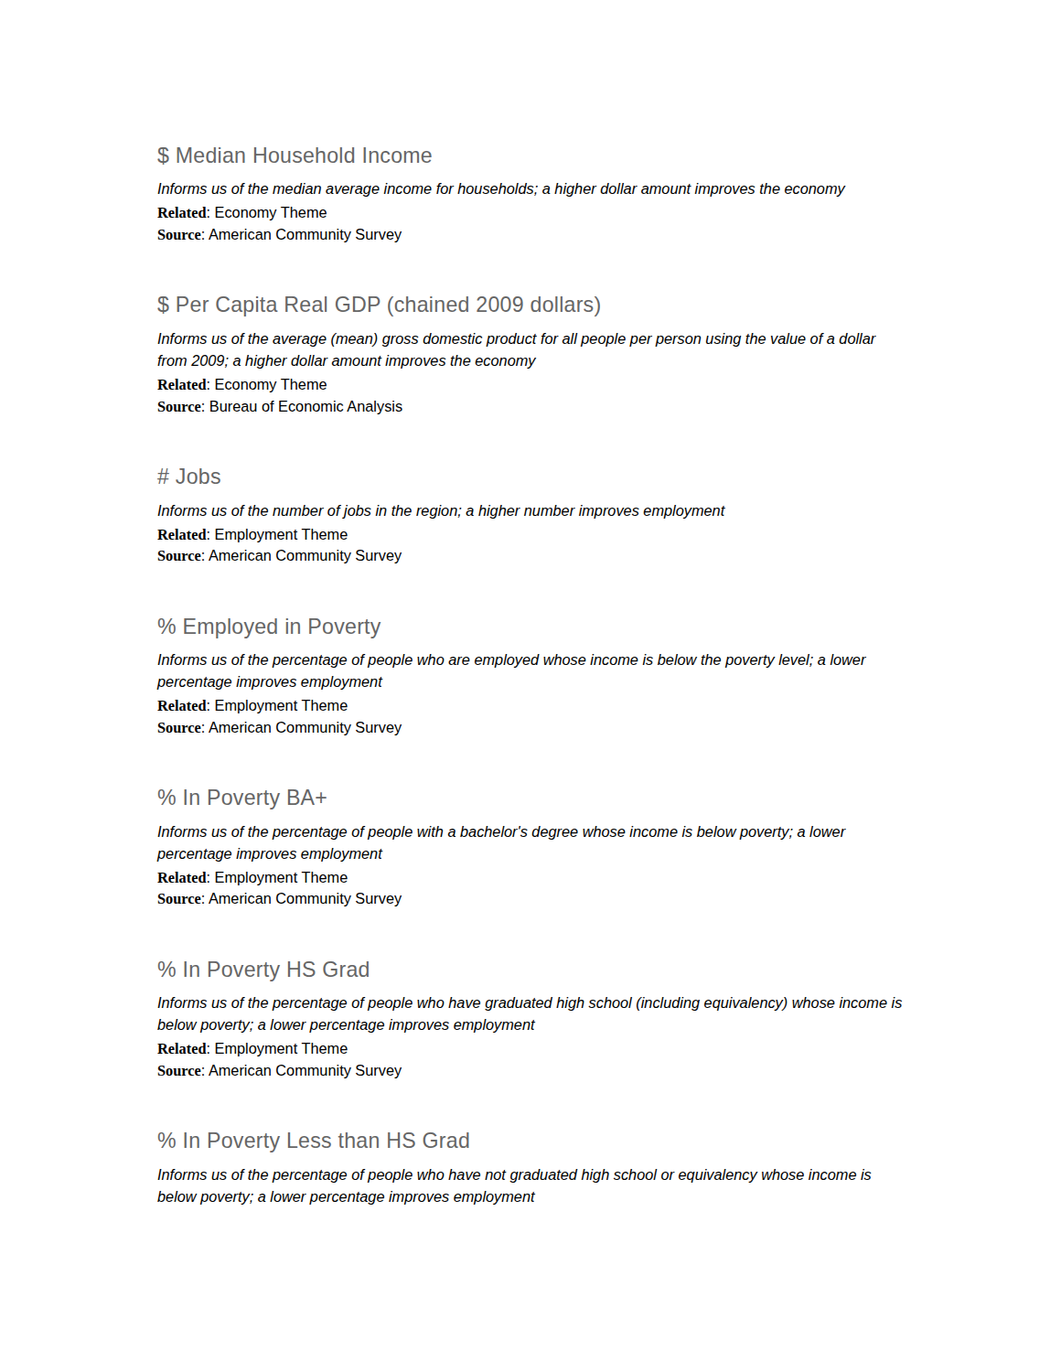$ Median Household Income
Informs us of the median average income for households; a higher dollar amount improves the economy
Related: Economy Theme
Source: American Community Survey
$ Per Capita Real GDP (chained 2009 dollars)
Informs us of the average (mean) gross domestic product for all people per person using the value of a dollar from 2009; a higher dollar amount improves the economy
Related: Economy Theme
Source: Bureau of Economic Analysis
# Jobs
Informs us of the number of jobs in the region; a higher number improves employment
Related: Employment Theme
Source: American Community Survey
% Employed in Poverty
Informs us of the percentage of people who are employed whose income is below the poverty level; a lower percentage improves employment
Related: Employment Theme
Source: American Community Survey
% In Poverty BA+
Informs us of the percentage of people with a bachelor's degree whose income is below poverty; a lower percentage improves employment
Related: Employment Theme
Source: American Community Survey
% In Poverty HS Grad
Informs us of the percentage of people who have graduated high school (including equivalency) whose income is below poverty; a lower percentage improves employment
Related: Employment Theme
Source: American Community Survey
% In Poverty Less than HS Grad
Informs us of the percentage of people who have not graduated high school or equivalency whose income is below poverty; a lower percentage improves employment